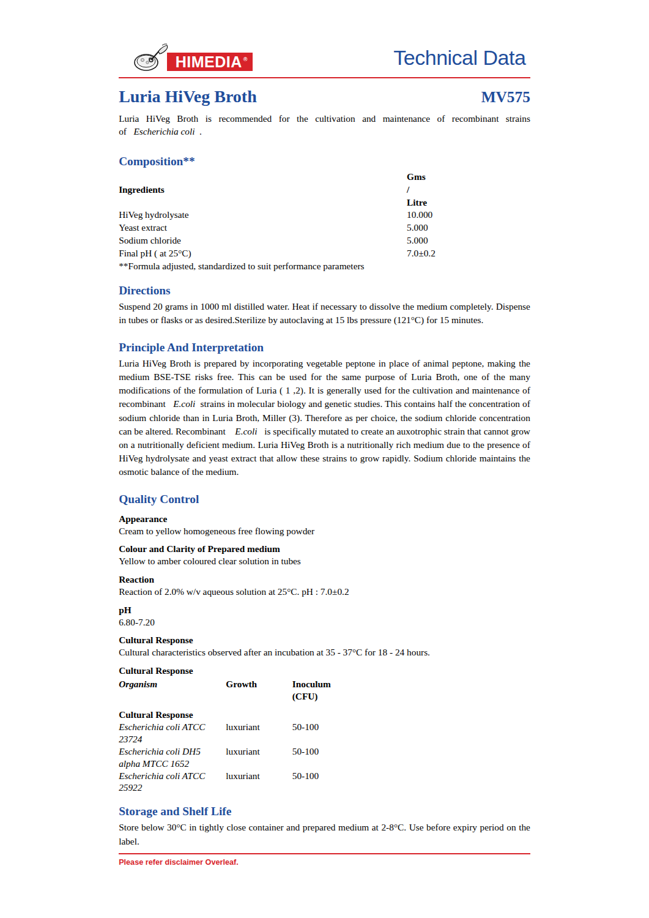HIMEDIA®
Technical Data
Luria HiVeg Broth
MV575
Luria HiVeg Broth is recommended for the cultivation and maintenance of recombinant strains of Escherichia coli .
Composition**
| Ingredients | Gms / Litre |
| --- | --- |
| HiVeg hydrolysate | 10.000 |
| Yeast extract | 5.000 |
| Sodium chloride | 5.000 |
| Final pH ( at 25°C) | 7.0±0.2 |
**Formula adjusted, standardized to suit performance parameters
Directions
Suspend 20 grams in 1000 ml distilled water. Heat if necessary to dissolve the medium completely. Dispense in tubes or flasks or as desired.Sterilize by autoclaving at 15 lbs pressure (121°C) for 15 minutes.
Principle And Interpretation
Luria HiVeg Broth is prepared by incorporating vegetable peptone in place of animal peptone, making the medium BSE-TSE risks free. This can be used for the same purpose of Luria Broth, one of the many modifications of the formulation of Luria ( 1 ,2). It is generally used for the cultivation and maintenance of recombinant E.coli strains in molecular biology and genetic studies. This contains half the concentration of sodium chloride than in Luria Broth, Miller (3). Therefore as per choice, the sodium chloride concentration can be altered. Recombinant E.coli is specifically mutated to create an auxotrophic strain that cannot grow on a nutritionally deficient medium. Luria HiVeg Broth is a nutritionally rich medium due to the presence of HiVeg hydrolysate and yeast extract that allow these strains to grow rapidly. Sodium chloride maintains the osmotic balance of the medium.
Quality Control
Appearance
Cream to yellow homogeneous free flowing powder
Colour and Clarity of Prepared medium
Yellow to amber coloured clear solution in tubes
Reaction
Reaction of 2.0% w/v aqueous solution at 25°C. pH : 7.0±0.2
pH
6.80-7.20
Cultural Response
Cultural characteristics observed after an incubation at 35 - 37°C for 18 - 24 hours.
Cultural Response
| Organism | Growth | Inoculum (CFU) |
| --- | --- | --- |
| Cultural Response |
| Escherichia coli ATCC 23724 | luxuriant | 50-100 |
| Escherichia coli DH5 alpha MTCC 1652 | luxuriant | 50-100 |
| Escherichia coli ATCC 25922 | luxuriant | 50-100 |
Storage and Shelf Life
Store below 30°C in tightly close container and prepared medium at 2-8°C. Use before expiry period on the label.
Please refer disclaimer Overleaf.